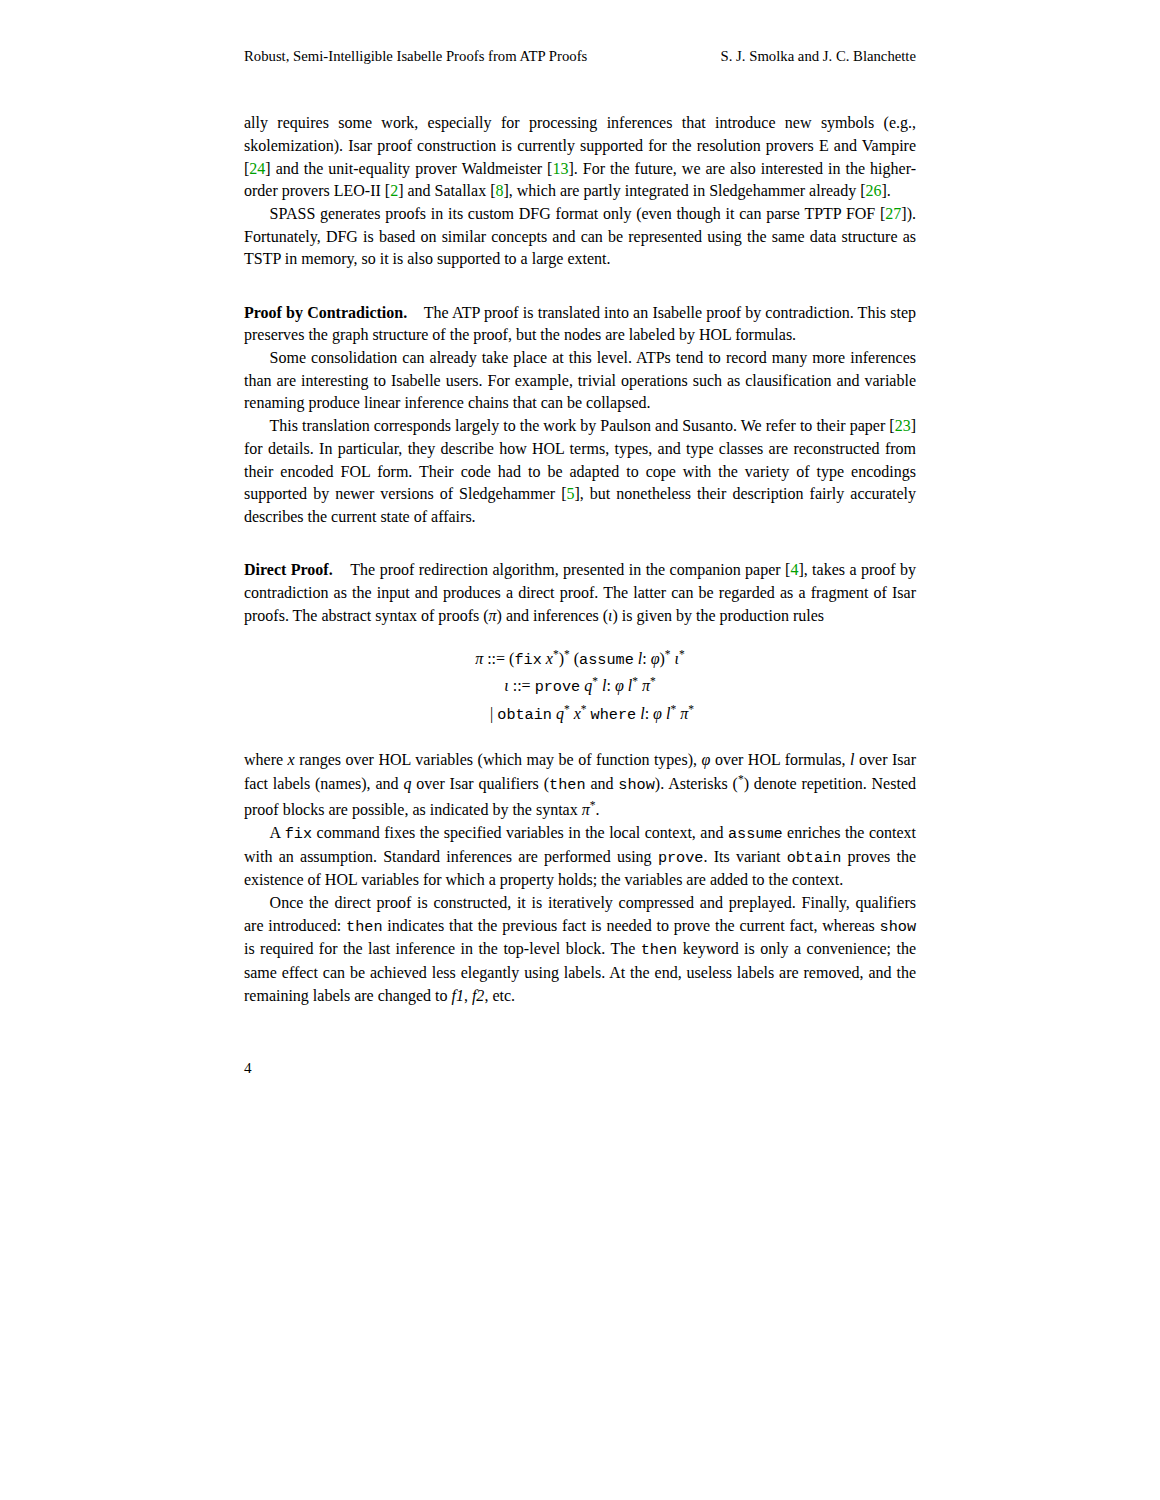Robust, Semi-Intelligible Isabelle Proofs from ATP Proofs
S. J. Smolka and J. C. Blanchette
ally requires some work, especially for processing inferences that introduce new symbols (e.g., skolemization). Isar proof construction is currently supported for the resolution provers E and Vampire [24] and the unit-equality prover Waldmeister [13]. For the future, we are also interested in the higher-order provers LEO-II [2] and Satallax [8], which are partly integrated in Sledgehammer already [26].
SPASS generates proofs in its custom DFG format only (even though it can parse TPTP FOF [27]). Fortunately, DFG is based on similar concepts and can be represented using the same data structure as TSTP in memory, so it is also supported to a large extent.
Proof by Contradiction. The ATP proof is translated into an Isabelle proof by contradiction. This step preserves the graph structure of the proof, but the nodes are labeled by HOL formulas.
Some consolidation can already take place at this level. ATPs tend to record many more inferences than are interesting to Isabelle users. For example, trivial operations such as clausification and variable renaming produce linear inference chains that can be collapsed.
This translation corresponds largely to the work by Paulson and Susanto. We refer to their paper [23] for details. In particular, they describe how HOL terms, types, and type classes are reconstructed from their encoded FOL form. Their code had to be adapted to cope with the variety of type encodings supported by newer versions of Sledgehammer [5], but nonetheless their description fairly accurately describes the current state of affairs.
Direct Proof. The proof redirection algorithm, presented in the companion paper [4], takes a proof by contradiction as the input and produces a direct proof. The latter can be regarded as a fragment of Isar proofs. The abstract syntax of proofs (π) and inferences (ι) is given by the production rules
π ::= (fix x*)* (assume l: φ)* ι* ι ::= prove q* l: φ l* π* | obtain q* x* where l: φ l* π*
where x ranges over HOL variables (which may be of function types), φ over HOL formulas, l over Isar fact labels (names), and q over Isar qualifiers (then and show). Asterisks (*) denote repetition. Nested proof blocks are possible, as indicated by the syntax π*.
A fix command fixes the specified variables in the local context, and assume enriches the context with an assumption. Standard inferences are performed using prove. Its variant obtain proves the existence of HOL variables for which a property holds; the variables are added to the context.
Once the direct proof is constructed, it is iteratively compressed and preplayed. Finally, qualifiers are introduced: then indicates that the previous fact is needed to prove the current fact, whereas show is required for the last inference in the top-level block. The then keyword is only a convenience; the same effect can be achieved less elegantly using labels. At the end, useless labels are removed, and the remaining labels are changed to f1, f2, etc.
4